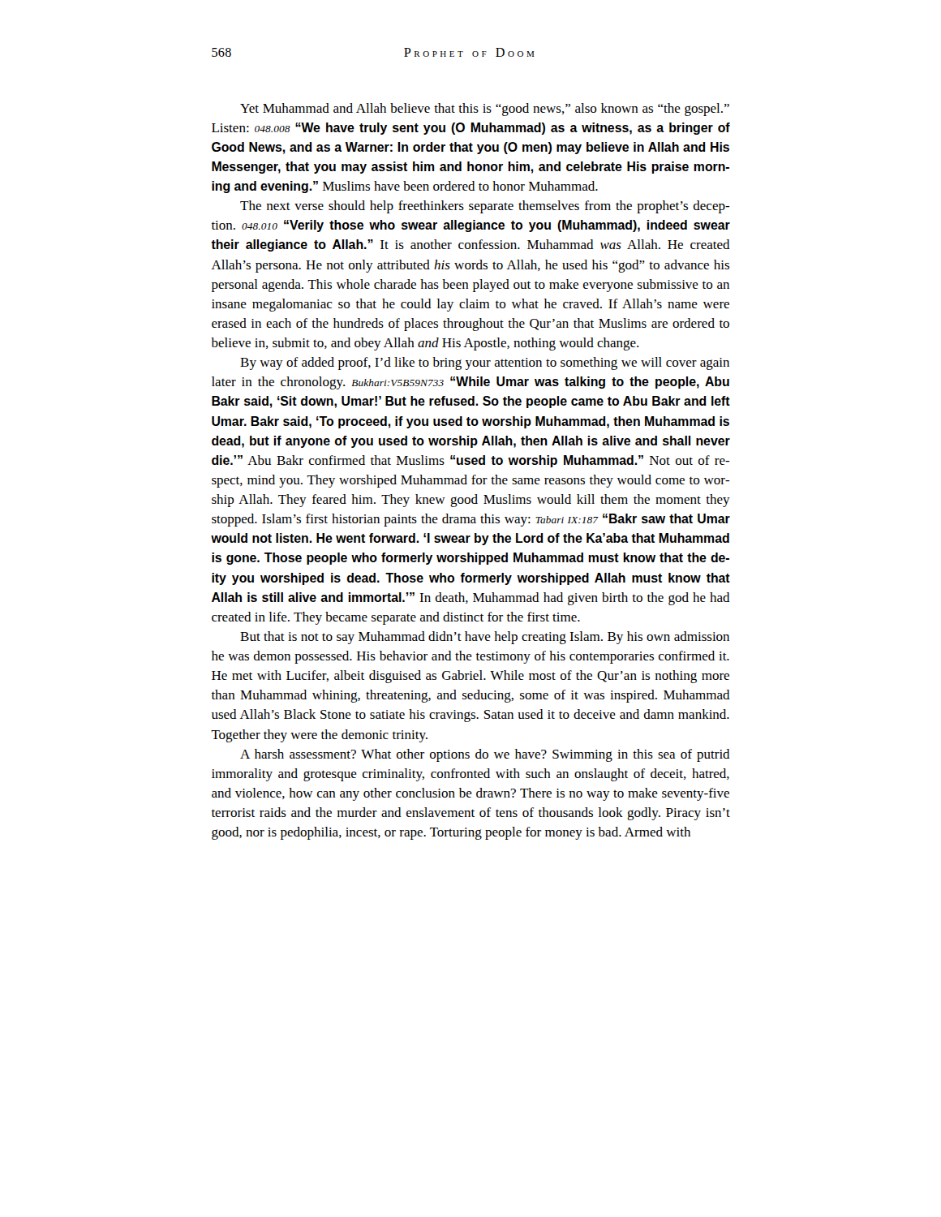568
Prophet of Doom
Yet Muhammad and Allah believe that this is “good news,” also known as “the gospel.” Listen: 048.008 “We have truly sent you (O Muhammad) as a witness, as a bringer of Good News, and as a Warner: In order that you (O men) may believe in Allah and His Messenger, that you may assist him and honor him, and celebrate His praise morning and evening.” Muslims have been ordered to honor Muhammad.
The next verse should help freethinkers separate themselves from the prophet’s deception. 048.010 “Verily those who swear allegiance to you (Muhammad), indeed swear their allegiance to Allah.” It is another confession. Muhammad was Allah. He created Allah’s persona. He not only attributed his words to Allah, he used his “god” to advance his personal agenda. This whole charade has been played out to make everyone submissive to an insane megalomaniac so that he could lay claim to what he craved. If Allah’s name were erased in each of the hundreds of places throughout the Qur’an that Muslims are ordered to believe in, submit to, and obey Allah and His Apostle, nothing would change.
By way of added proof, I’d like to bring your attention to something we will cover again later in the chronology. Bukhari:V5B59N733 “While Umar was talking to the people, Abu Bakr said, ‘Sit down, Umar!’ But he refused. So the people came to Abu Bakr and left Umar. Bakr said, ‘To proceed, if you used to worship Muhammad, then Muhammad is dead, but if anyone of you used to worship Allah, then Allah is alive and shall never die.’” Abu Bakr confirmed that Muslims “used to worship Muhammad.” Not out of respect, mind you. They worshiped Muhammad for the same reasons they would come to worship Allah. They feared him. They knew good Muslims would kill them the moment they stopped. Islam’s first historian paints the drama this way: Tabari IX:187 “Bakr saw that Umar would not listen. He went forward. ‘I swear by the Lord of the Ka’aba that Muhammad is gone. Those people who formerly worshipped Muhammad must know that the deity you worshiped is dead. Those who formerly worshipped Allah must know that Allah is still alive and immortal.’” In death, Muhammad had given birth to the god he had created in life. They became separate and distinct for the first time.
But that is not to say Muhammad didn’t have help creating Islam. By his own admission he was demon possessed. His behavior and the testimony of his contemporaries confirmed it. He met with Lucifer, albeit disguised as Gabriel. While most of the Qur’an is nothing more than Muhammad whining, threatening, and seducing, some of it was inspired. Muhammad used Allah’s Black Stone to satiate his cravings. Satan used it to deceive and damn mankind. Together they were the demonic trinity.
A harsh assessment? What other options do we have? Swimming in this sea of putrid immorality and grotesque criminality, confronted with such an onslaught of deceit, hatred, and violence, how can any other conclusion be drawn? There is no way to make seventy-five terrorist raids and the murder and enslavement of tens of thousands look godly. Piracy isn’t good, nor is pedophilia, incest, or rape. Torturing people for money is bad. Armed with